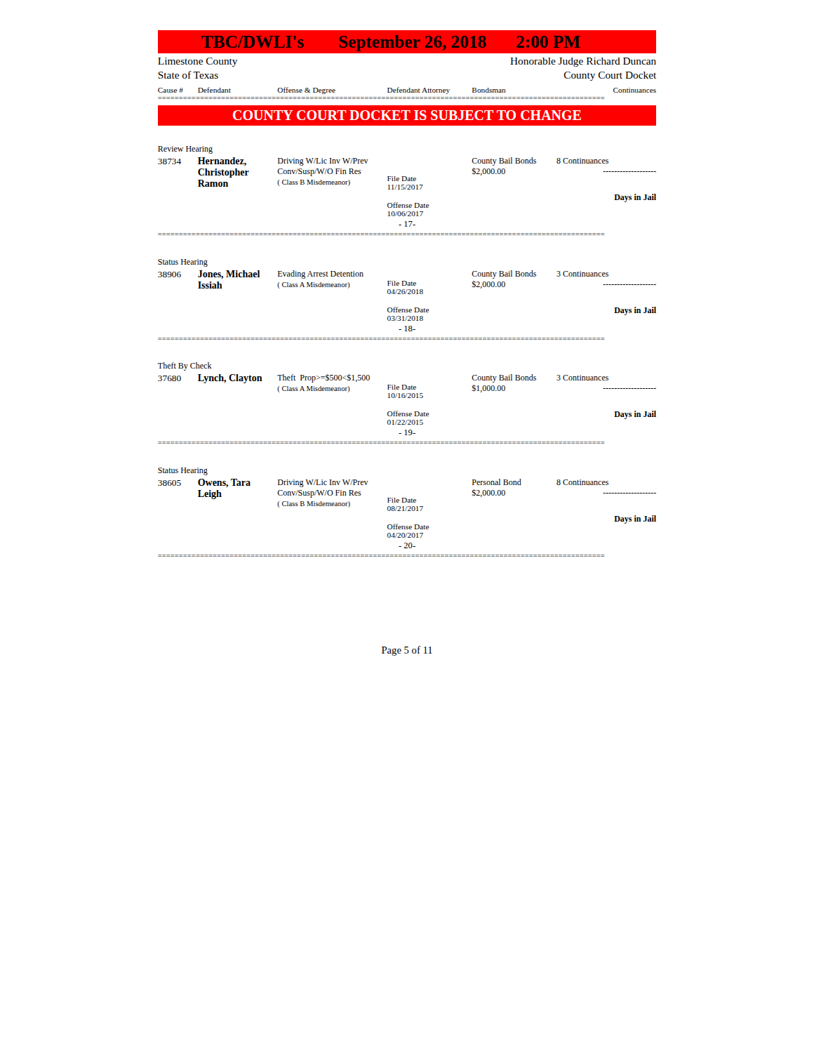TBC/DWLI's September 26, 2018 2:00 PM
Limestone County
Honorable Judge Richard Duncan
State of Texas
County Court Docket
Cause #
Defendant
Offense & Degree
Defendant Attorney
Bondsman
Continuances
==========================================================================================================
COUNTY COURT DOCKET IS SUBJECT TO CHANGE
Review Hearing
38734
Hernandez, Christopher Ramon
Driving W/Lic Inv W/Prev Conv/Susp/W/O Fin Res
( Class B Misdemeanor)
File Date
11/15/2017
Offense Date
10/06/2017
County Bail Bonds
$2,000.00
8 Continuances
-------------------
Days in Jail
- 17-
==========================================================================================================
Status Hearing
38906
Jones, Michael Issiah
Evading Arrest Detention
( Class A Misdemeanor)
File Date
04/26/2018
Offense Date
03/31/2018
County Bail Bonds
$2,000.00
3 Continuances
-------------------
Days in Jail
- 18-
==========================================================================================================
Theft By Check
37680
Lynch, Clayton
Theft Prop>=$500<$1,500
( Class A Misdemeanor)
File Date
10/16/2015
Offense Date
01/22/2015
County Bail Bonds
$1,000.00
3 Continuances
-------------------
Days in Jail
- 19-
==========================================================================================================
Status Hearing
38605
Owens, Tara Leigh
Driving W/Lic Inv W/Prev Conv/Susp/W/O Fin Res
( Class B Misdemeanor)
File Date
08/21/2017
Offense Date
04/20/2017
Personal Bond
$2,000.00
8 Continuances
-------------------
Days in Jail
- 20-
==========================================================================================================
Page 5 of 11